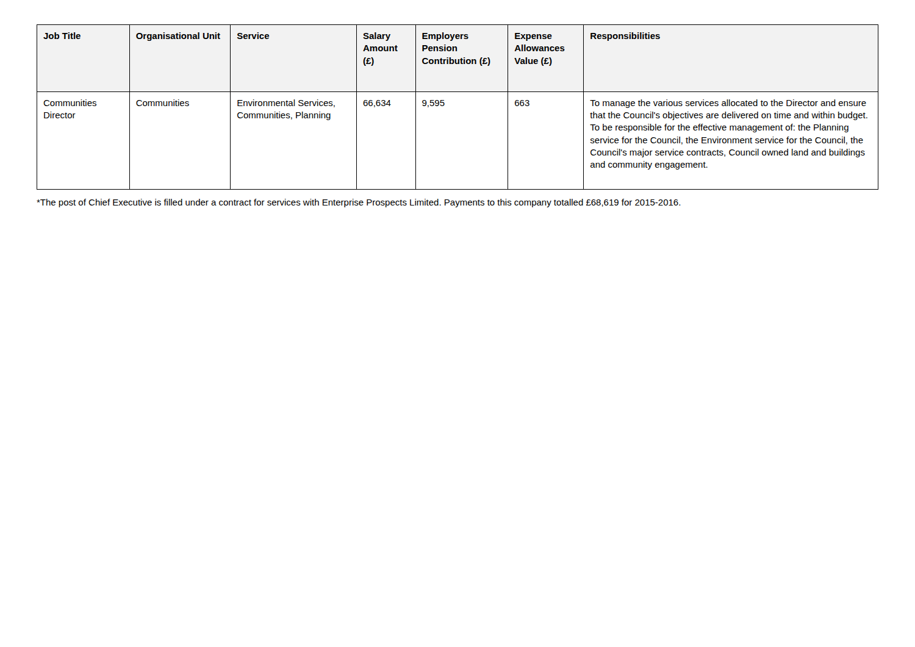| Job Title | Organisational Unit | Service | Salary Amount (£) | Employers Pension Contribution (£) | Expense Allowances Value (£) | Responsibilities |
| --- | --- | --- | --- | --- | --- | --- |
| Communities Director | Communities | Environmental Services, Communities, Planning | 66,634 | 9,595 | 663 | To manage the various services allocated to the Director and ensure that the Council's objectives are delivered on time and within budget. To be responsible for the effective management of: the Planning service for the Council, the Environment service for the Council, the Council's major service contracts, Council owned land and buildings and community engagement. |
*The post of Chief Executive is filled under a contract for services with Enterprise Prospects Limited. Payments to this company totalled £68,619 for 2015-2016.